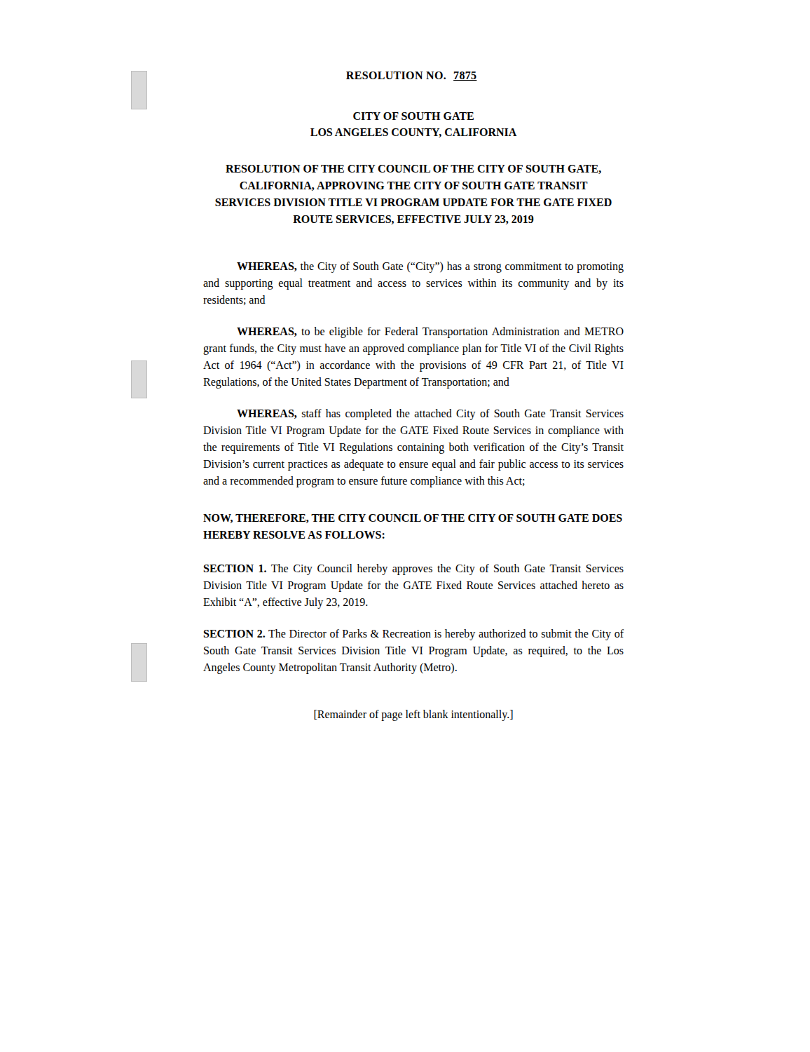RESOLUTION NO. 7875
CITY OF SOUTH GATE
LOS ANGELES COUNTY, CALIFORNIA
RESOLUTION OF THE CITY COUNCIL OF THE CITY OF SOUTH GATE, CALIFORNIA, APPROVING THE CITY OF SOUTH GATE TRANSIT SERVICES DIVISION TITLE VI PROGRAM UPDATE FOR THE GATE FIXED ROUTE SERVICES, EFFECTIVE JULY 23, 2019
WHEREAS, the City of South Gate (“City”) has a strong commitment to promoting and supporting equal treatment and access to services within its community and by its residents; and
WHEREAS, to be eligible for Federal Transportation Administration and METRO grant funds, the City must have an approved compliance plan for Title VI of the Civil Rights Act of 1964 (“Act”) in accordance with the provisions of 49 CFR Part 21, of Title VI Regulations, of the United States Department of Transportation; and
WHEREAS, staff has completed the attached City of South Gate Transit Services Division Title VI Program Update for the GATE Fixed Route Services in compliance with the requirements of Title VI Regulations containing both verification of the City’s Transit Division’s current practices as adequate to ensure equal and fair public access to its services and a recommended program to ensure future compliance with this Act;
NOW, THEREFORE, THE CITY COUNCIL OF THE CITY OF SOUTH GATE DOES HEREBY RESOLVE AS FOLLOWS:
SECTION 1. The City Council hereby approves the City of South Gate Transit Services Division Title VI Program Update for the GATE Fixed Route Services attached hereto as Exhibit “A”, effective July 23, 2019.
SECTION 2. The Director of Parks & Recreation is hereby authorized to submit the City of South Gate Transit Services Division Title VI Program Update, as required, to the Los Angeles County Metropolitan Transit Authority (Metro).
[Remainder of page left blank intentionally.]